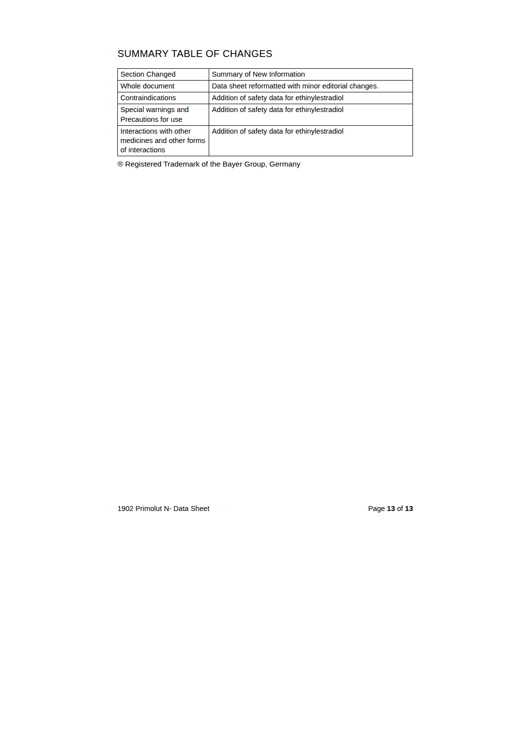SUMMARY TABLE OF CHANGES
| Section Changed | Summary of New Information |
| --- | --- |
| Whole document | Data sheet reformatted with minor editorial changes. |
| Contraindications | Addition of safety data for ethinylestradiol |
| Special warnings and Precautions for use | Addition of safety data for ethinylestradiol |
| Interactions with other medicines and other forms of interactions | Addition of safety data for ethinylestradiol |
® Registered Trademark of the Bayer Group, Germany
1902 Primolut N- Data Sheet
Page 13 of 13